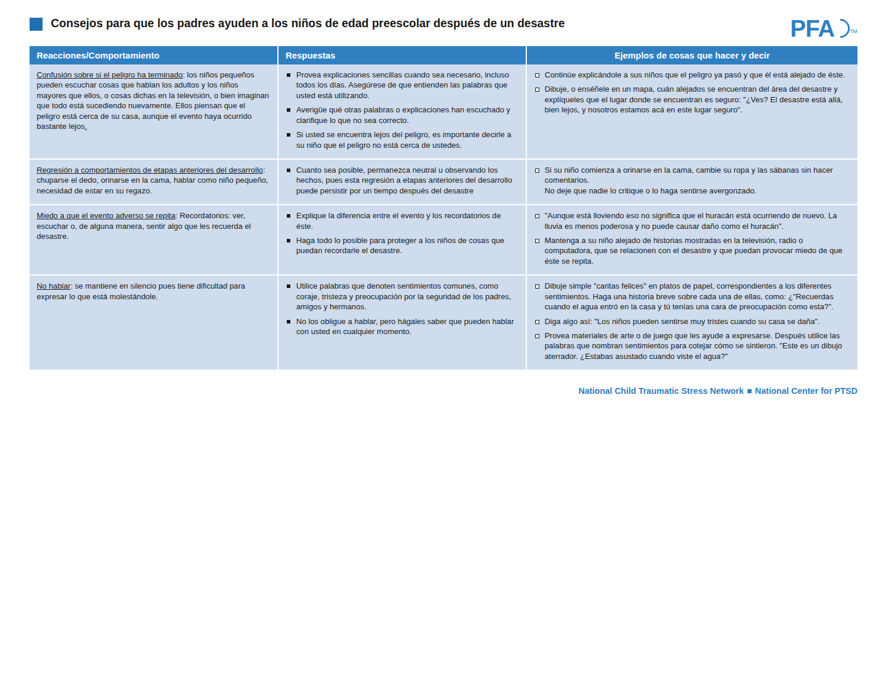Consejos para que los padres ayuden a los niños de edad preescolar después de un desastre
PFA TM
| Reacciones/Comportamiento | Respuestas | Ejemplos de cosas que hacer y decir |
| --- | --- | --- |
| Confusión sobre si el peligro ha terminado : los niños pequeños pueden escuchar cosas que hablan los adultos y los niños mayores que ellos, o cosas dichas en la televisión, o bien imaginan que todo está sucediendo nuevamente. Ellos piensan que el peligro está cerca de su casa, aunque el evento haya ocurrido bastante lejos . | Provea explicaciones sencillas cuando sea necesario, incluso todos los días. Asegúrese de que entienden las palabras que usted está utilizando. Averigüe qué otras palabras o explicaciones han escuchado y clarifique lo que no sea correcto. Si usted se encuentra lejos del peligro, es importante decirle a su niño que el peligro no está cerca de ustedes. | Continúe explicándole a sus niños que el peligro ya pasó y que él está alejado de éste. Dibuje, o enséñele en un mapa, cuán alejados se encuentran del área del desastre y explíqueles que el lugar donde se encuentran es seguro: "¿Ves? El desastre está allá, bien lejos, y nosotros estamos acá en este lugar seguro". |
| Regresión a comportamientos de etapas anteriores del desarrollo : chuparse el dedo, orinarse en la cama, hablar como niño pequeño, necesidad de estar en su regazo. | Cuanto sea posible, permanezca neutral u observando los hechos, pues esta regresión a etapas anteriores del desarrollo puede persistir por un tiempo después del desastre | Si su niño comienza a orinarse en la cama, cambie su ropa y las sábanas sin hacer comentarios. No deje que nadie lo critique o lo haga sentirse avergonzado. |
| Miedo a que el evento adverso se repita : Recordatorios: ver, escuchar o, de alguna manera, sentir algo que les recuerda el desastre. | Explique la diferencia entre el evento y los recordatorios de éste. Haga todo lo posible para proteger a los niños de cosas que puedan recordarle el desastre. | "Aunque está lloviendo eso no significa que el huracán está ocurriendo de nuevo. La lluvia es menos poderosa y no puede causar daño como el huracán". Mantenga a su niño alejado de historias mostradas en la televisión, radio o computadora, que se relacionen con el desastre y que puedan provocar miedo de que éste se repita. |
| No hablar : se mantiene en silencio pues tiene dificultad para expresar lo que está molestándole. | Utilice palabras que denoten sentimientos comunes, como coraje, tristeza y preocupación por la seguridad de los padres, amigos y hermanos. No los obligue a hablar, pero hágales saber que pueden hablar con usted en cualquier momento. | Dibuje simple "caritas felices" en platos de papel, correspondientes a los diferentes sentimientos. Haga una historia breve sobre cada una de ellas, como: ¿"Recuerdas cuando el agua entró en la casa y tú tenías una cara de preocupación como esta?". Diga algo así: "Los niños pueden sentirse muy tristes cuando su casa se daña". Provea materiales de arte o de juego que les ayude a expresarse. Después utilice las palabras que nombran sentimientos para cotejar cómo se sintieron. "Este es un dibujo aterrador. ¿Estabas asustado cuando viste el agua?" |
National Child Traumatic Stress Network National Center for PTSD